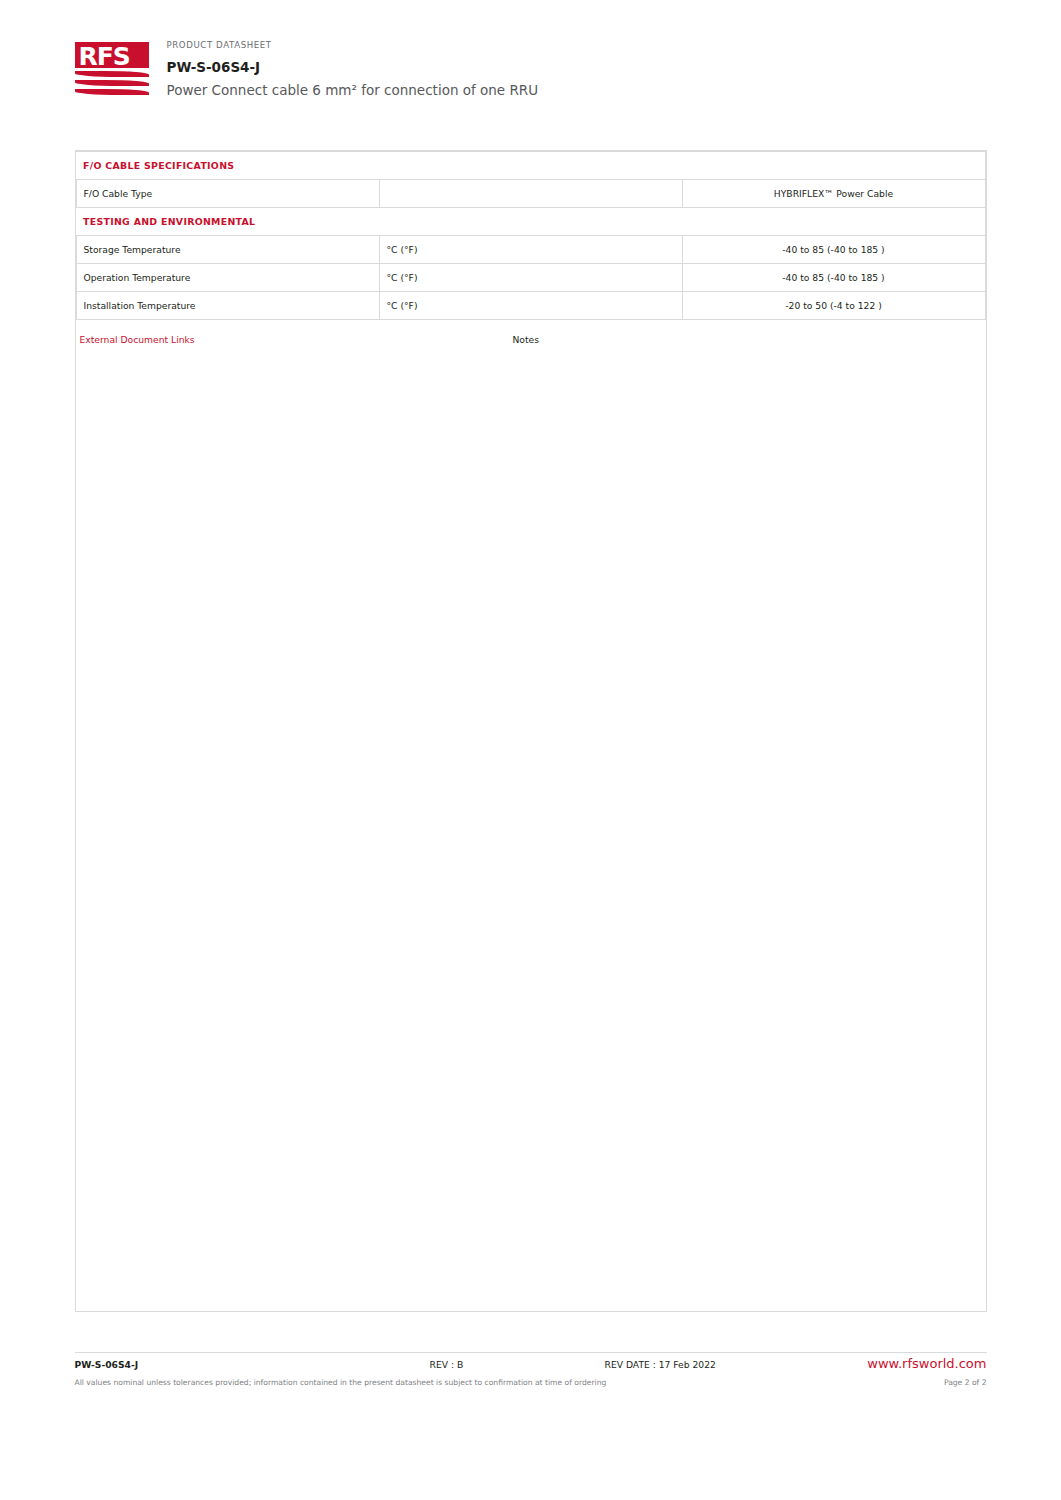RFS
PRODUCT DATASHEET
PW-S-06S4-J
Power Connect cable 6 mm² for connection of one RRU
| F/O CABLE SPECIFICATIONS |
| F/O Cable Type | | HYBRIFLEX™ Power Cable |
| TESTING AND ENVIRONMENTAL |
| Storage Temperature | °C (°F) | -40 to 85 (-40 to 185 ) |
| Operation Temperature | °C (°F) | -40 to 85 (-40 to 185 ) |
| Installation Temperature | °C (°F) | -20 to 50 (-4 to 122 ) |
External Document Links Notes
PW-S-06S4-J REV : B REV DATE : 17 Feb 2022 www.rfsworld.com
All values nominal unless tolerances provided; information contained in the present datasheet is subject to confirmation at time of ordering Page 2 of 2